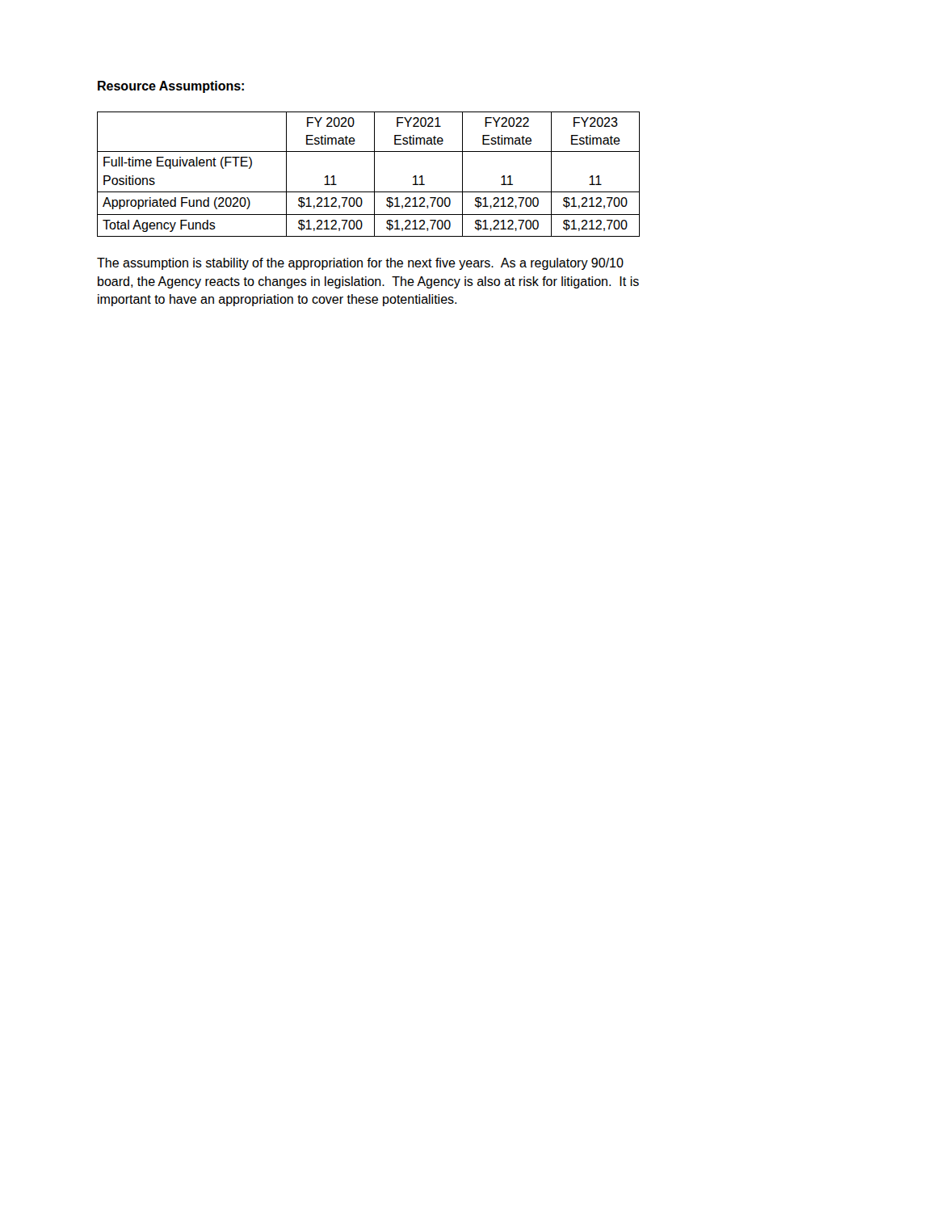Resource Assumptions:
| | FY 2020 Estimate | FY2021 Estimate | FY2022 Estimate | FY2023 Estimate |
| --- | --- | --- | --- | --- |
| Full-time Equivalent (FTE) Positions | 11 | 11 | 11 | 11 |
| Appropriated Fund (2020) | $1,212,700 | $1,212,700 | $1,212,700 | $1,212,700 |
| Total Agency Funds | $1,212,700 | $1,212,700 | $1,212,700 | $1,212,700 |
The assumption is stability of the appropriation for the next five years. As a regulatory 90/10 board, the Agency reacts to changes in legislation. The Agency is also at risk for litigation. It is important to have an appropriation to cover these potentialities.